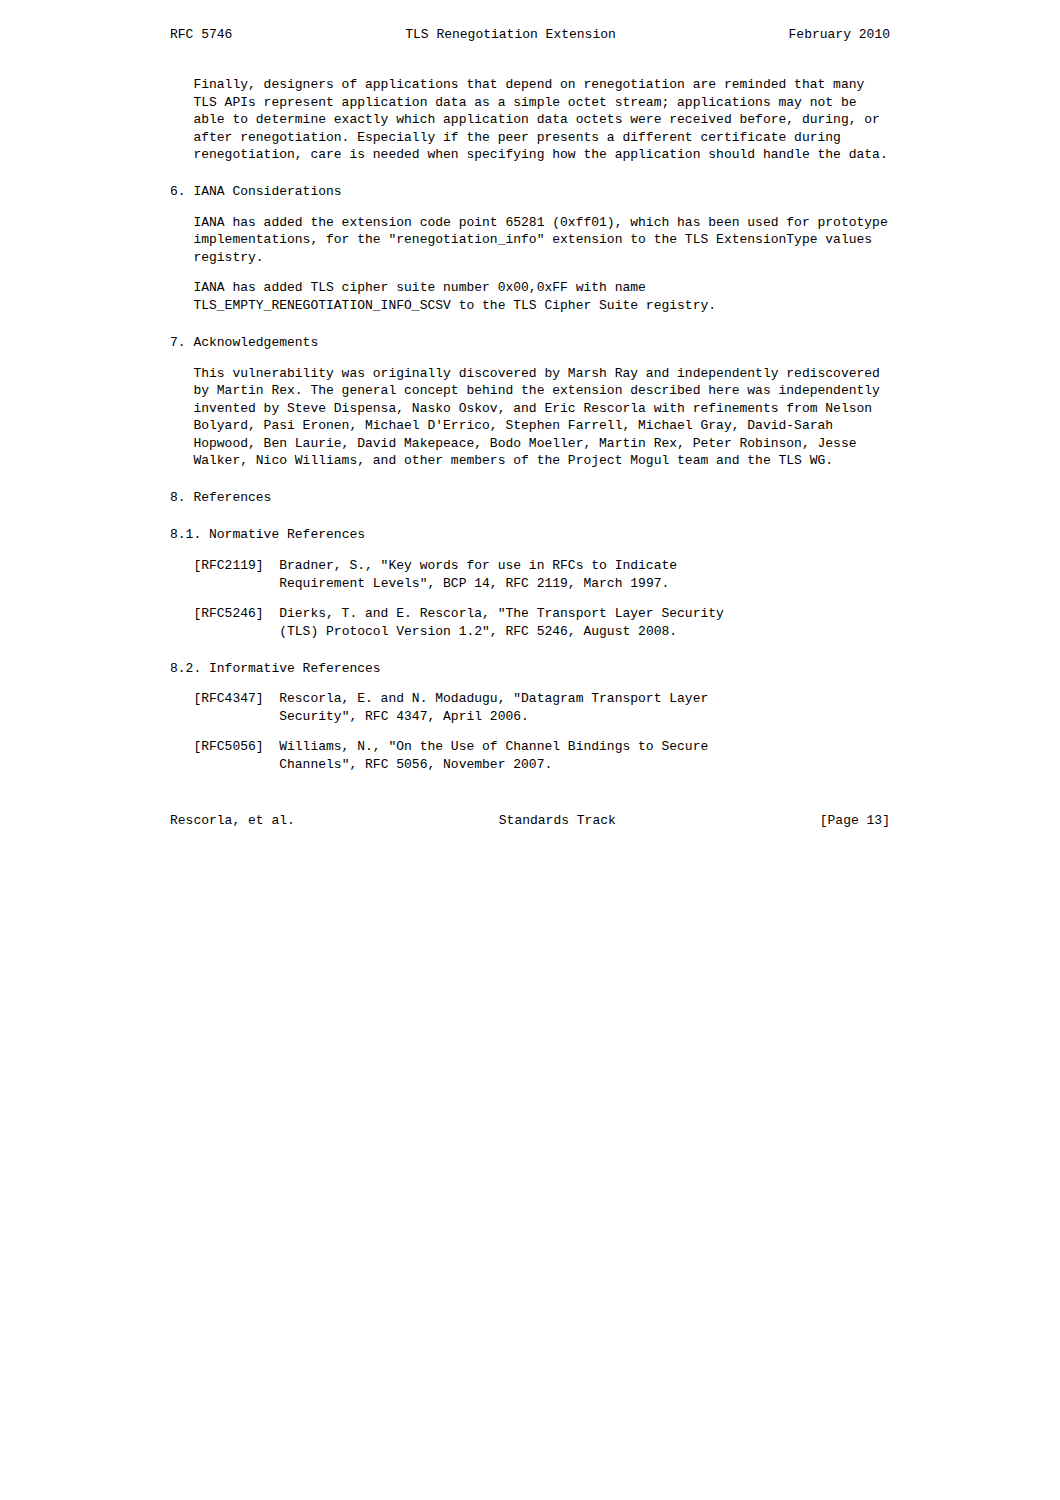RFC 5746 TLS Renegotiation Extension February 2010
Finally, designers of applications that depend on renegotiation are reminded that many TLS APIs represent application data as a simple octet stream; applications may not be able to determine exactly which application data octets were received before, during, or after renegotiation. Especially if the peer presents a different certificate during renegotiation, care is needed when specifying how the application should handle the data.
6. IANA Considerations
IANA has added the extension code point 65281 (0xff01), which has been used for prototype implementations, for the "renegotiation_info" extension to the TLS ExtensionType values registry.
IANA has added TLS cipher suite number 0x00,0xFF with name TLS_EMPTY_RENEGOTIATION_INFO_SCSV to the TLS Cipher Suite registry.
7. Acknowledgements
This vulnerability was originally discovered by Marsh Ray and independently rediscovered by Martin Rex. The general concept behind the extension described here was independently invented by Steve Dispensa, Nasko Oskov, and Eric Rescorla with refinements from Nelson Bolyard, Pasi Eronen, Michael D'Errico, Stephen Farrell, Michael Gray, David-Sarah Hopwood, Ben Laurie, David Makepeace, Bodo Moeller, Martin Rex, Peter Robinson, Jesse Walker, Nico Williams, and other members of the Project Mogul team and the TLS WG.
8. References
8.1. Normative References
[RFC2119]  Bradner, S., "Key words for use in RFCs to Indicate
           Requirement Levels", BCP 14, RFC 2119, March 1997.
[RFC5246]  Dierks, T. and E. Rescorla, "The Transport Layer Security
           (TLS) Protocol Version 1.2", RFC 5246, August 2008.
8.2. Informative References
[RFC4347]  Rescorla, E. and N. Modadugu, "Datagram Transport Layer
           Security", RFC 4347, April 2006.
[RFC5056]  Williams, N., "On the Use of Channel Bindings to Secure
           Channels", RFC 5056, November 2007.
Rescorla, et al. Standards Track [Page 13]